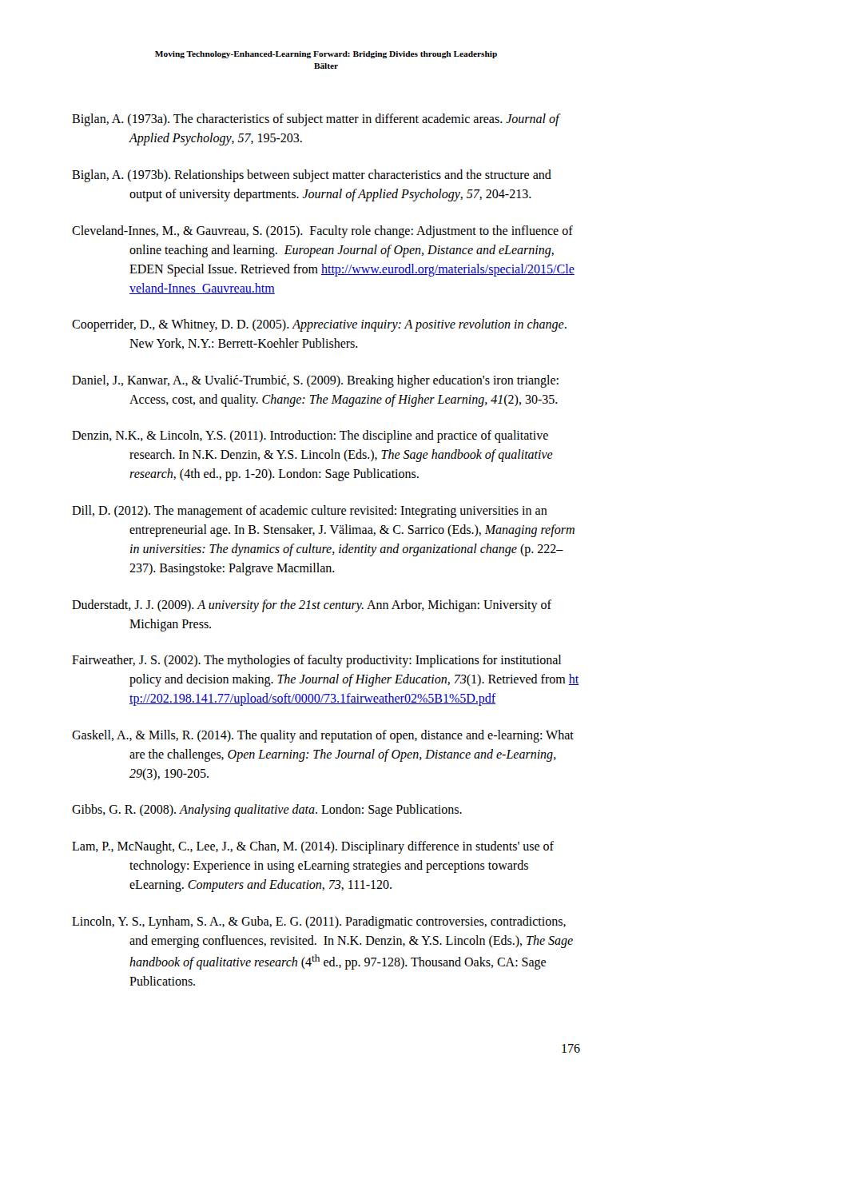Moving Technology-Enhanced-Learning Forward: Bridging Divides through Leadership
Bälter
Biglan, A. (1973a). The characteristics of subject matter in different academic areas. Journal of Applied Psychology, 57, 195-203.
Biglan, A. (1973b). Relationships between subject matter characteristics and the structure and output of university departments. Journal of Applied Psychology, 57, 204-213.
Cleveland-Innes, M., & Gauvreau, S. (2015). Faculty role change: Adjustment to the influence of online teaching and learning. European Journal of Open, Distance and eLearning, EDEN Special Issue. Retrieved from http://www.eurodl.org/materials/special/2015/Cleveland-Innes_Gauvreau.htm
Cooperrider, D., & Whitney, D. D. (2005). Appreciative inquiry: A positive revolution in change. New York, N.Y.: Berrett-Koehler Publishers.
Daniel, J., Kanwar, A., & Uvalić-Trumbić, S. (2009). Breaking higher education's iron triangle: Access, cost, and quality. Change: The Magazine of Higher Learning, 41(2), 30-35.
Denzin, N.K., & Lincoln, Y.S. (2011). Introduction: The discipline and practice of qualitative research. In N.K. Denzin, & Y.S. Lincoln (Eds.), The Sage handbook of qualitative research, (4th ed., pp. 1-20). London: Sage Publications.
Dill, D. (2012). The management of academic culture revisited: Integrating universities in an entrepreneurial age. In B. Stensaker, J. Välimaa, & C. Sarrico (Eds.), Managing reform in universities: The dynamics of culture, identity and organizational change (p. 222–237). Basingstoke: Palgrave Macmillan.
Duderstadt, J. J. (2009). A university for the 21st century. Ann Arbor, Michigan: University of Michigan Press.
Fairweather, J. S. (2002). The mythologies of faculty productivity: Implications for institutional policy and decision making. The Journal of Higher Education, 73(1). Retrieved from http://202.198.141.77/upload/soft/0000/73.1fairweather02%5B1%5D.pdf
Gaskell, A., & Mills, R. (2014). The quality and reputation of open, distance and e-learning: What are the challenges, Open Learning: The Journal of Open, Distance and e-Learning, 29(3), 190-205.
Gibbs, G. R. (2008). Analysing qualitative data. London: Sage Publications.
Lam, P., McNaught, C., Lee, J., & Chan, M. (2014). Disciplinary difference in students' use of technology: Experience in using eLearning strategies and perceptions towards eLearning. Computers and Education, 73, 111-120.
Lincoln, Y. S., Lynham, S. A., & Guba, E. G. (2011). Paradigmatic controversies, contradictions, and emerging confluences, revisited. In N.K. Denzin, & Y.S. Lincoln (Eds.), The Sage handbook of qualitative research (4th ed., pp. 97-128). Thousand Oaks, CA: Sage Publications.
176